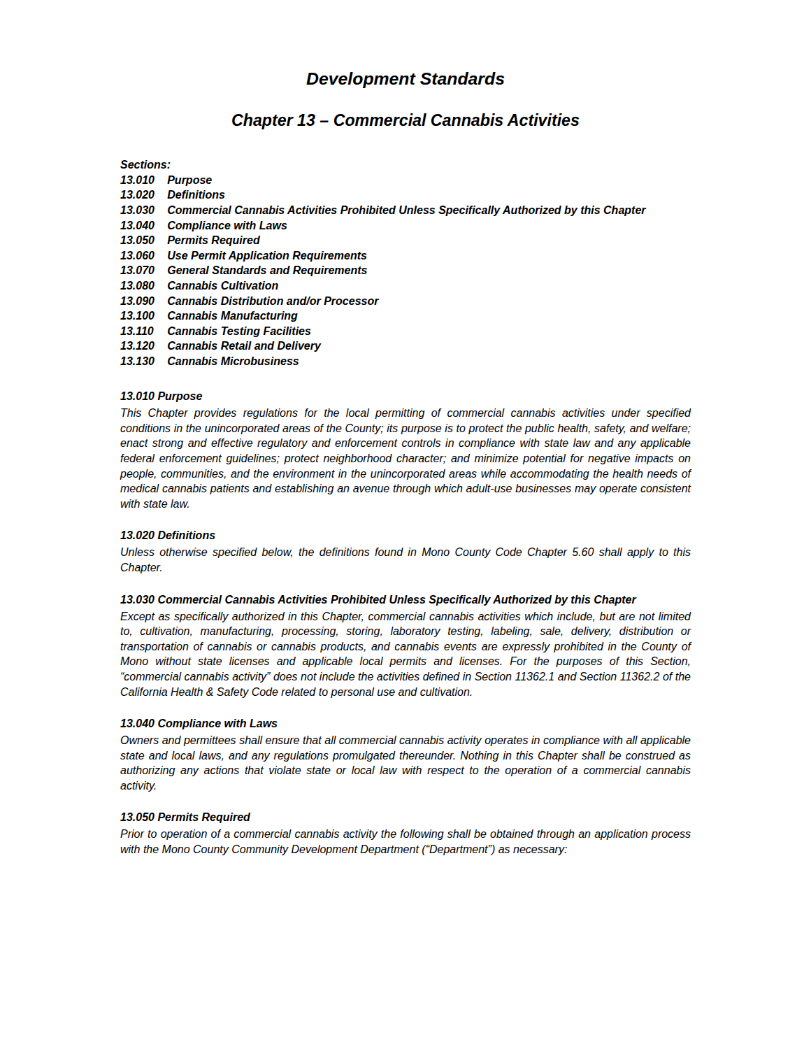Development Standards
Chapter 13 – Commercial Cannabis Activities
Sections:
13.010 Purpose
13.020 Definitions
13.030 Commercial Cannabis Activities Prohibited Unless Specifically Authorized by this Chapter
13.040 Compliance with Laws
13.050 Permits Required
13.060 Use Permit Application Requirements
13.070 General Standards and Requirements
13.080 Cannabis Cultivation
13.090 Cannabis Distribution and/or Processor
13.100 Cannabis Manufacturing
13.110 Cannabis Testing Facilities
13.120 Cannabis Retail and Delivery
13.130 Cannabis Microbusiness
13.010 Purpose
This Chapter provides regulations for the local permitting of commercial cannabis activities under specified conditions in the unincorporated areas of the County; its purpose is to protect the public health, safety, and welfare; enact strong and effective regulatory and enforcement controls in compliance with state law and any applicable federal enforcement guidelines; protect neighborhood character; and minimize potential for negative impacts on people, communities, and the environment in the unincorporated areas while accommodating the health needs of medical cannabis patients and establishing an avenue through which adult-use businesses may operate consistent with state law.
13.020 Definitions
Unless otherwise specified below, the definitions found in Mono County Code Chapter 5.60 shall apply to this Chapter.
13.030 Commercial Cannabis Activities Prohibited Unless Specifically Authorized by this Chapter
Except as specifically authorized in this Chapter, commercial cannabis activities which include, but are not limited to, cultivation, manufacturing, processing, storing, laboratory testing, labeling, sale, delivery, distribution or transportation of cannabis or cannabis products, and cannabis events are expressly prohibited in the County of Mono without state licenses and applicable local permits and licenses. For the purposes of this Section, “commercial cannabis activity” does not include the activities defined in Section 11362.1 and Section 11362.2 of the California Health & Safety Code related to personal use and cultivation.
13.040 Compliance with Laws
Owners and permittees shall ensure that all commercial cannabis activity operates in compliance with all applicable state and local laws, and any regulations promulgated thereunder. Nothing in this Chapter shall be construed as authorizing any actions that violate state or local law with respect to the operation of a commercial cannabis activity.
13.050 Permits Required
Prior to operation of a commercial cannabis activity the following shall be obtained through an application process with the Mono County Community Development Department (“Department”) as necessary: